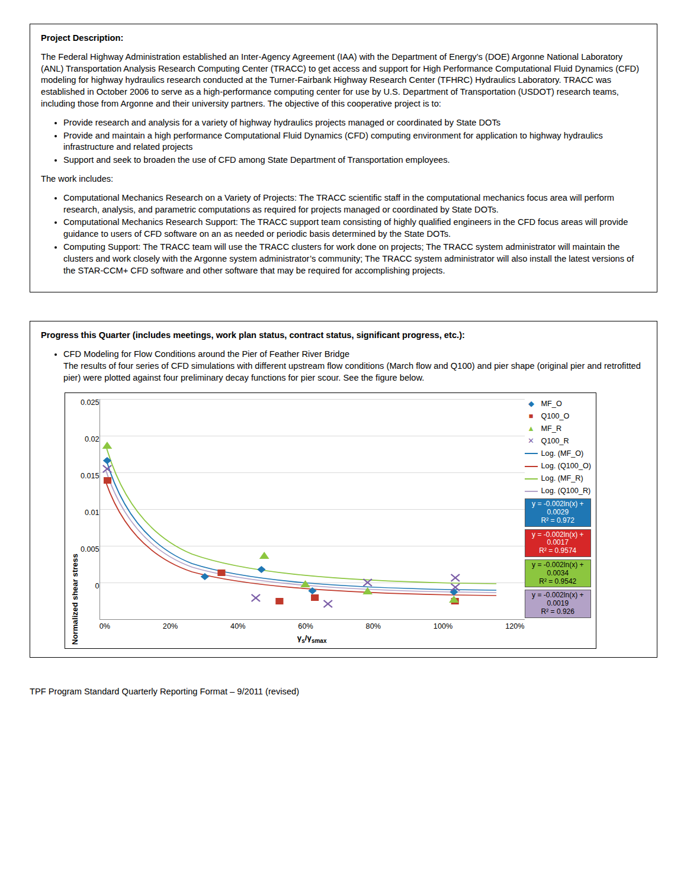Project Description:
The Federal Highway Administration established an Inter-Agency Agreement (IAA) with the Department of Energy’s (DOE) Argonne National Laboratory (ANL) Transportation Analysis Research Computing Center (TRACC) to get access and support for High Performance Computational Fluid Dynamics (CFD) modeling for highway hydraulics research conducted at the Turner-Fairbank Highway Research Center (TFHRC) Hydraulics Laboratory. TRACC was established in October 2006 to serve as a high-performance computing center for use by U.S. Department of Transportation (USDOT) research teams, including those from Argonne and their university partners. The objective of this cooperative project is to:
Provide research and analysis for a variety of highway hydraulics projects managed or coordinated by State DOTs
Provide and maintain a high performance Computational Fluid Dynamics (CFD) computing environment for application to highway hydraulics infrastructure and related projects
Support and seek to broaden the use of CFD among State Department of Transportation employees.
The work includes:
Computational Mechanics Research on a Variety of Projects: The TRACC scientific staff in the computational mechanics focus area will perform research, analysis, and parametric computations as required for projects managed or coordinated by State DOTs.
Computational Mechanics Research Support: The TRACC support team consisting of highly qualified engineers in the CFD focus areas will provide guidance to users of CFD software on an as needed or periodic basis determined by the State DOTs.
Computing Support: The TRACC team will use the TRACC clusters for work done on projects; The TRACC system administrator will maintain the clusters and work closely with the Argonne system administrator’s community; The TRACC system administrator will also install the latest versions of the STAR-CCM+ CFD software and other software that may be required for accomplishing projects.
Progress this Quarter (includes meetings, work plan status, contract status, significant progress, etc.):
CFD Modeling for Flow Conditions around the Pier of Feather River Bridge
The results of four series of CFD simulations with different upstream flow conditions (March flow and Q100) and pier shape (original pier and retrofitted pier) were plotted against four preliminary decay functions for pier scour. See the figure below.
| Normalized shear stress | 0.025 0.02 0.015 0.01 0.005 0 | 0% 20% 40% 60% 80% 100% 120% γ s /γ smax | ◆ MF_O ■ Q100_O ▲ MF_R ✕ Q100_R Log. (MF_O) Log. (Q100_O) Log. (MF_R) Log. (Q100_R) y = -0.002ln(x) + 0.0029 R² = 0.972 y = -0.002ln(x) + 0.0017 R² = 0.9574 y = -0.002ln(x) + 0.0034 R² = 0.9542 y = -0.002ln(x) + 0.0019 R² = 0.926 |
TPF Program Standard Quarterly Reporting Format – 9/2011 (revised)